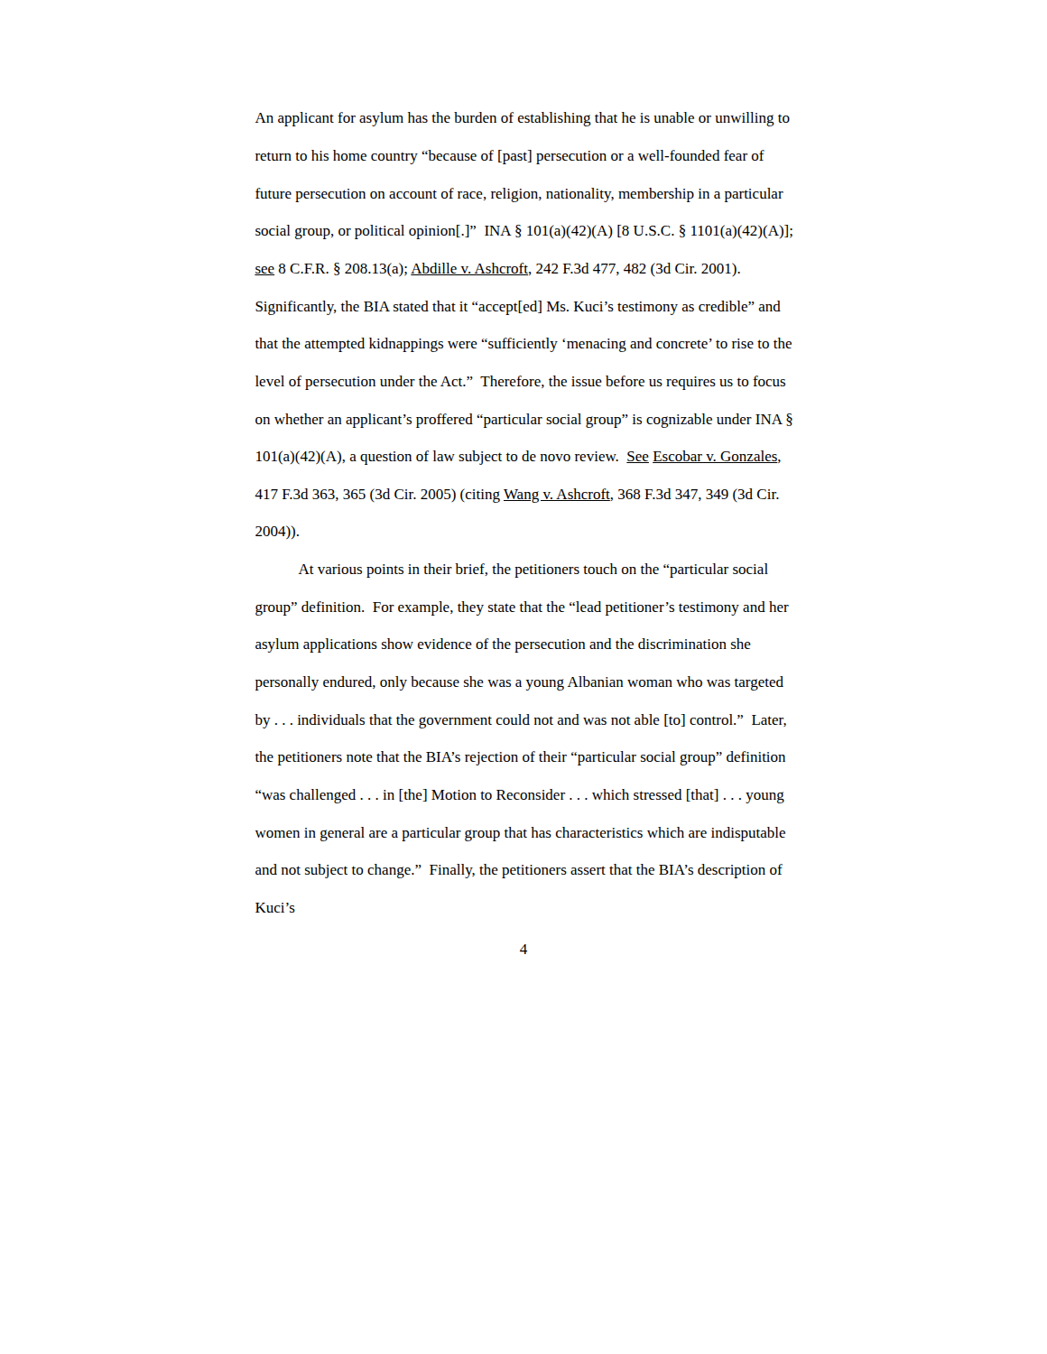An applicant for asylum has the burden of establishing that he is unable or unwilling to return to his home country “because of [past] persecution or a well-founded fear of future persecution on account of race, religion, nationality, membership in a particular social group, or political opinion[.]” INA § 101(a)(42)(A) [8 U.S.C. § 1101(a)(42)(A)]; see 8 C.F.R. § 208.13(a); Abdille v. Ashcroft, 242 F.3d 477, 482 (3d Cir. 2001). Significantly, the BIA stated that it “accept[ed] Ms. Kuci’s testimony as credible” and that the attempted kidnappings were “sufficiently ‘menacing and concrete’ to rise to the level of persecution under the Act.” Therefore, the issue before us requires us to focus on whether an applicant’s proffered “particular social group” is cognizable under INA § 101(a)(42)(A), a question of law subject to de novo review. See Escobar v. Gonzales, 417 F.3d 363, 365 (3d Cir. 2005) (citing Wang v. Ashcroft, 368 F.3d 347, 349 (3d Cir. 2004)).
At various points in their brief, the petitioners touch on the “particular social group” definition. For example, they state that the “lead petitioner’s testimony and her asylum applications show evidence of the persecution and the discrimination she personally endured, only because she was a young Albanian woman who was targeted by . . . individuals that the government could not and was not able [to] control.” Later, the petitioners note that the BIA’s rejection of their “particular social group” definition “was challenged . . . in [the] Motion to Reconsider . . . which stressed [that] . . . young women in general are a particular group that has characteristics which are indisputable and not subject to change.” Finally, the petitioners assert that the BIA’s description of Kuci’s
4